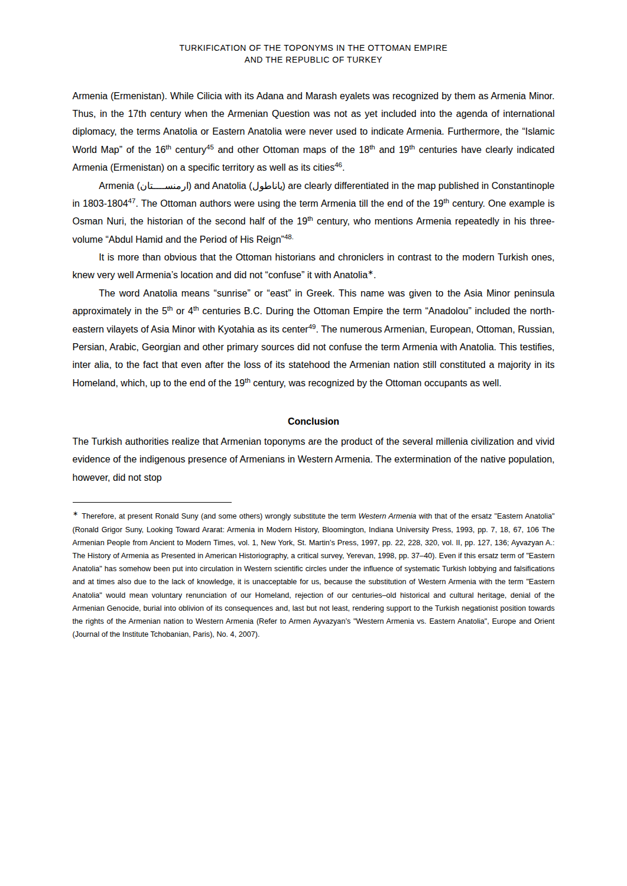TURKIFICATION OF THE TOPONYMS IN THE OTTOMAN EMPIRE
AND THE REPUBLIC OF TURKEY
Armenia (Ermenistan). While Cilicia with its Adana and Marash eyalets was recognized by them as Armenia Minor. Thus, in the 17th century when the Armenian Question was not as yet included into the agenda of international diplomacy, the terms Anatolia or Eastern Anatolia were never used to indicate Armenia. Furthermore, the “Islamic World Map” of the 16th century45 and other Ottoman maps of the 18th and 19th centuries have clearly indicated Armenia (Ermenistan) on a specific territory as well as its cities46.
Armenia (ارمنســــتان) and Anatolia (یاناطول) are clearly differentiated in the map published in Constantinople in 1803-180447. The Ottoman authors were using the term Armenia till the end of the 19th century. One example is Osman Nuri, the historian of the second half of the 19th century, who mentions Armenia repeatedly in his three-volume “Abdul Hamid and the Period of His Reign”48.
It is more than obvious that the Ottoman historians and chroniclers in contrast to the modern Turkish ones, knew very well Armenia’s location and did not “confuse” it with Anatolia∗.
The word Anatolia means “sunrise” or “east” in Greek. This name was given to the Asia Minor peninsula approximately in the 5th or 4th centuries B.C. During the Ottoman Empire the term “Anadolou” included the north-eastern vilayets of Asia Minor with Kyotahia as its center49. The numerous Armenian, European, Ottoman, Russian, Persian, Arabic, Georgian and other primary sources did not confuse the term Armenia with Anatolia. This testifies, inter alia, to the fact that even after the loss of its statehood the Armenian nation still constituted a majority in its Homeland, which, up to the end of the 19th century, was recognized by the Ottoman occupants as well.
Conclusion
The Turkish authorities realize that Armenian toponyms are the product of the several millenia civilization and vivid evidence of the indigenous presence of Armenians in Western Armenia. The extermination of the native population, however, did not stop
∗ Therefore, at present Ronald Suny (and some others) wrongly substitute the term Western Armenia with that of the ersatz "Eastern Anatolia" (Ronald Grigor Suny, Looking Toward Ararat: Armenia in Modern History, Bloomington, Indiana University Press, 1993, pp. 7, 18, 67, 106 The Armenian People from Ancient to Modern Times, vol. 1, New York, St. Martin’s Press, 1997, pp. 22, 228, 320, vol. II, pp. 127, 136; Ayvazyan A.: The History of Armenia as Presented in American Historiography, a critical survey, Yerevan, 1998, pp. 37–40). Even if this ersatz term of "Eastern Anatolia" has somehow been put into circulation in Western scientific circles under the influence of systematic Turkish lobbying and falsifications and at times also due to the lack of knowledge, it is unacceptable for us, because the substitution of Western Armenia with the term "Eastern Anatolia" would mean voluntary renunciation of our Homeland, rejection of our centuries–old historical and cultural heritage, denial of the Armenian Genocide, burial into oblivion of its consequences and, last but not least, rendering support to the Turkish negationist position towards the rights of the Armenian nation to Western Armenia (Refer to Armen Ayvazyan’s "Western Armenia vs. Eastern Anatolia", Europe and Orient (Journal of the Institute Tchobanian, Paris), No. 4, 2007).